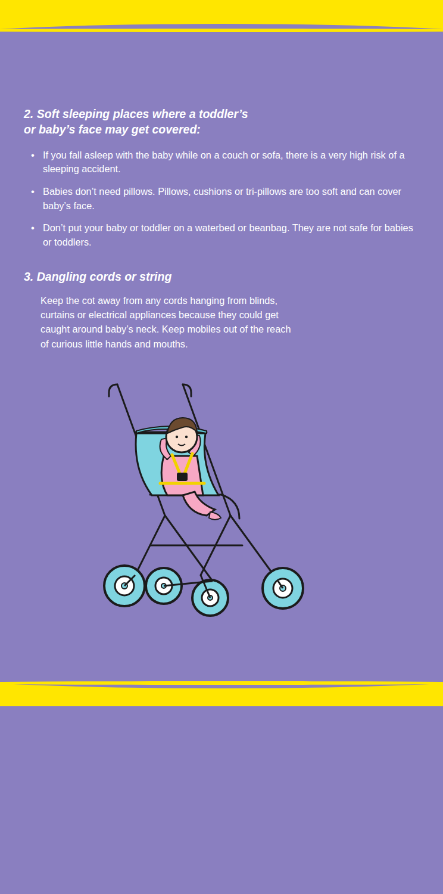2. Soft sleeping places where a toddler’s
or baby’s face may get covered:
If you fall asleep with the baby while on a couch or sofa, there is a very high risk of a sleeping accident.
Babies don’t need pillows. Pillows, cushions or tri-pillows are too soft and can cover baby’s face.
Don’t put your baby or toddler on a waterbed or beanbag. They are not safe for babies or toddlers.
3. Dangling cords or string
Keep the cot away from any cords hanging from blinds, curtains or electrical appliances because they could get caught around baby’s neck. Keep mobiles out of the reach of curious little hands and mouths.
Baby in a stroller